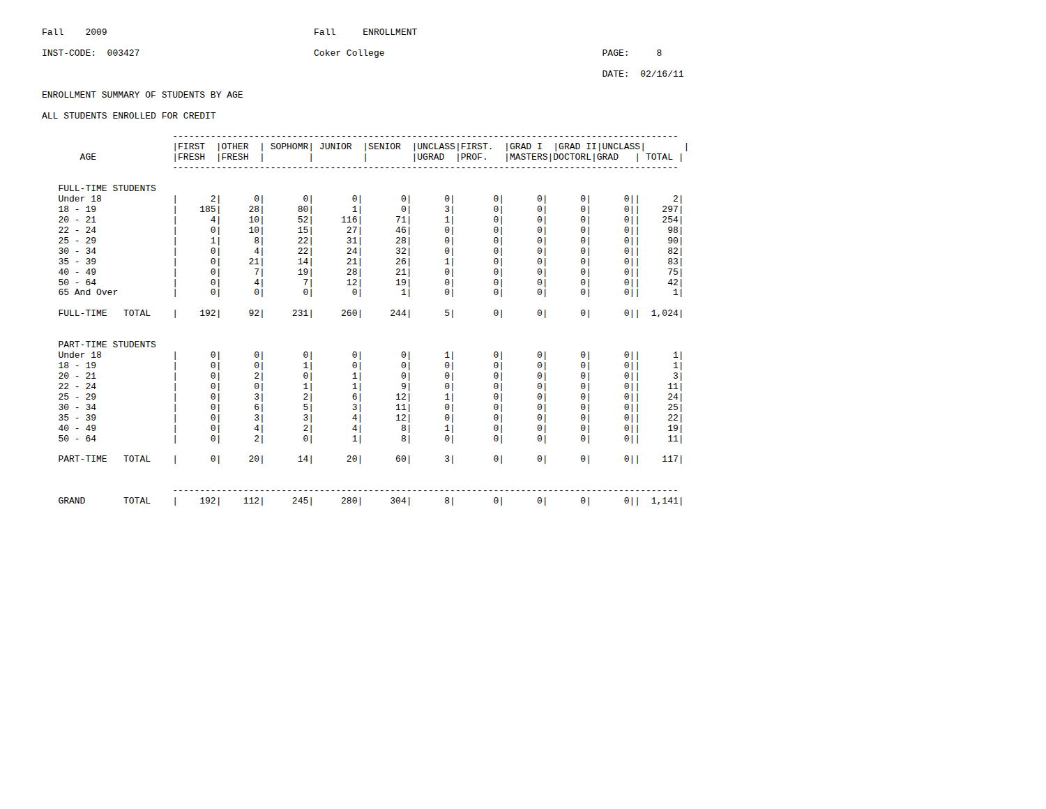Fall    2009                                      Fall     ENROLLMENT

INST-CODE:  003427                                Coker College                                        PAGE:     8

                                                                                                       DATE:  02/16/11

ENROLLMENT SUMMARY OF STUDENTS BY AGE

ALL STUDENTS ENROLLED FOR CREDIT

                        ---------------------------------------------------------------------------------------------
                        |FIRST  |OTHER  | SOPHOMR| JUNIOR  |SENIOR  |UNCLASS|FIRST.  |GRAD I  |GRAD II|UNCLASS|       |
       AGE              |FRESH  |FRESH  |        |         |        |UGRAD  |PROF.   |MASTERS|DOCTORL|GRAD   | TOTAL |
                        ---------------------------------------------------------------------------------------------

   FULL-TIME STUDENTS
   Under 18             |      2|      0|       0|       0|       0|      0|       0|      0|      0|      0||      2|
   18 - 19              |    185|     28|      80|       1|       0|      3|       0|      0|      0|      0||    297|
   20 - 21              |      4|     10|      52|     116|      71|      1|       0|      0|      0|      0||    254|
   22 - 24              |      0|     10|      15|      27|      46|      0|       0|      0|      0|      0||     98|
   25 - 29              |      1|      8|      22|      31|      28|      0|       0|      0|      0|      0||     90|
   30 - 34              |      0|      4|      22|      24|      32|      0|       0|      0|      0|      0||     82|
   35 - 39              |      0|     21|      14|      21|      26|      1|       0|      0|      0|      0||     83|
   40 - 49              |      0|      7|      19|      28|      21|      0|       0|      0|      0|      0||     75|
   50 - 64              |      0|      4|       7|      12|      19|      0|       0|      0|      0|      0||     42|
   65 And Over          |      0|      0|       0|       0|       1|      0|       0|      0|      0|      0||      1|

   FULL-TIME   TOTAL    |    192|     92|     231|     260|     244|      5|       0|      0|      0|      0||  1,024|


   PART-TIME STUDENTS
   Under 18             |      0|      0|       0|       0|       0|      1|       0|      0|      0|      0||      1|
   18 - 19              |      0|      0|       1|       0|       0|      0|       0|      0|      0|      0||      1|
   20 - 21              |      0|      2|       0|       1|       0|      0|       0|      0|      0|      0||      3|
   22 - 24              |      0|      0|       1|       1|       9|      0|       0|      0|      0|      0||     11|
   25 - 29              |      0|      3|       2|       6|      12|      1|       0|      0|      0|      0||     24|
   30 - 34              |      0|      6|       5|       3|      11|      0|       0|      0|      0|      0||     25|
   35 - 39              |      0|      3|       3|       4|      12|      0|       0|      0|      0|      0||     22|
   40 - 49              |      0|      4|       2|       4|       8|      1|       0|      0|      0|      0||     19|
   50 - 64              |      0|      2|       0|       1|       8|      0|       0|      0|      0|      0||     11|

   PART-TIME   TOTAL    |      0|     20|      14|      20|      60|      3|       0|      0|      0|      0||    117|


                        ---------------------------------------------------------------------------------------------
   GRAND       TOTAL    |    192|    112|     245|     280|     304|      8|       0|      0|      0|      0||  1,141|